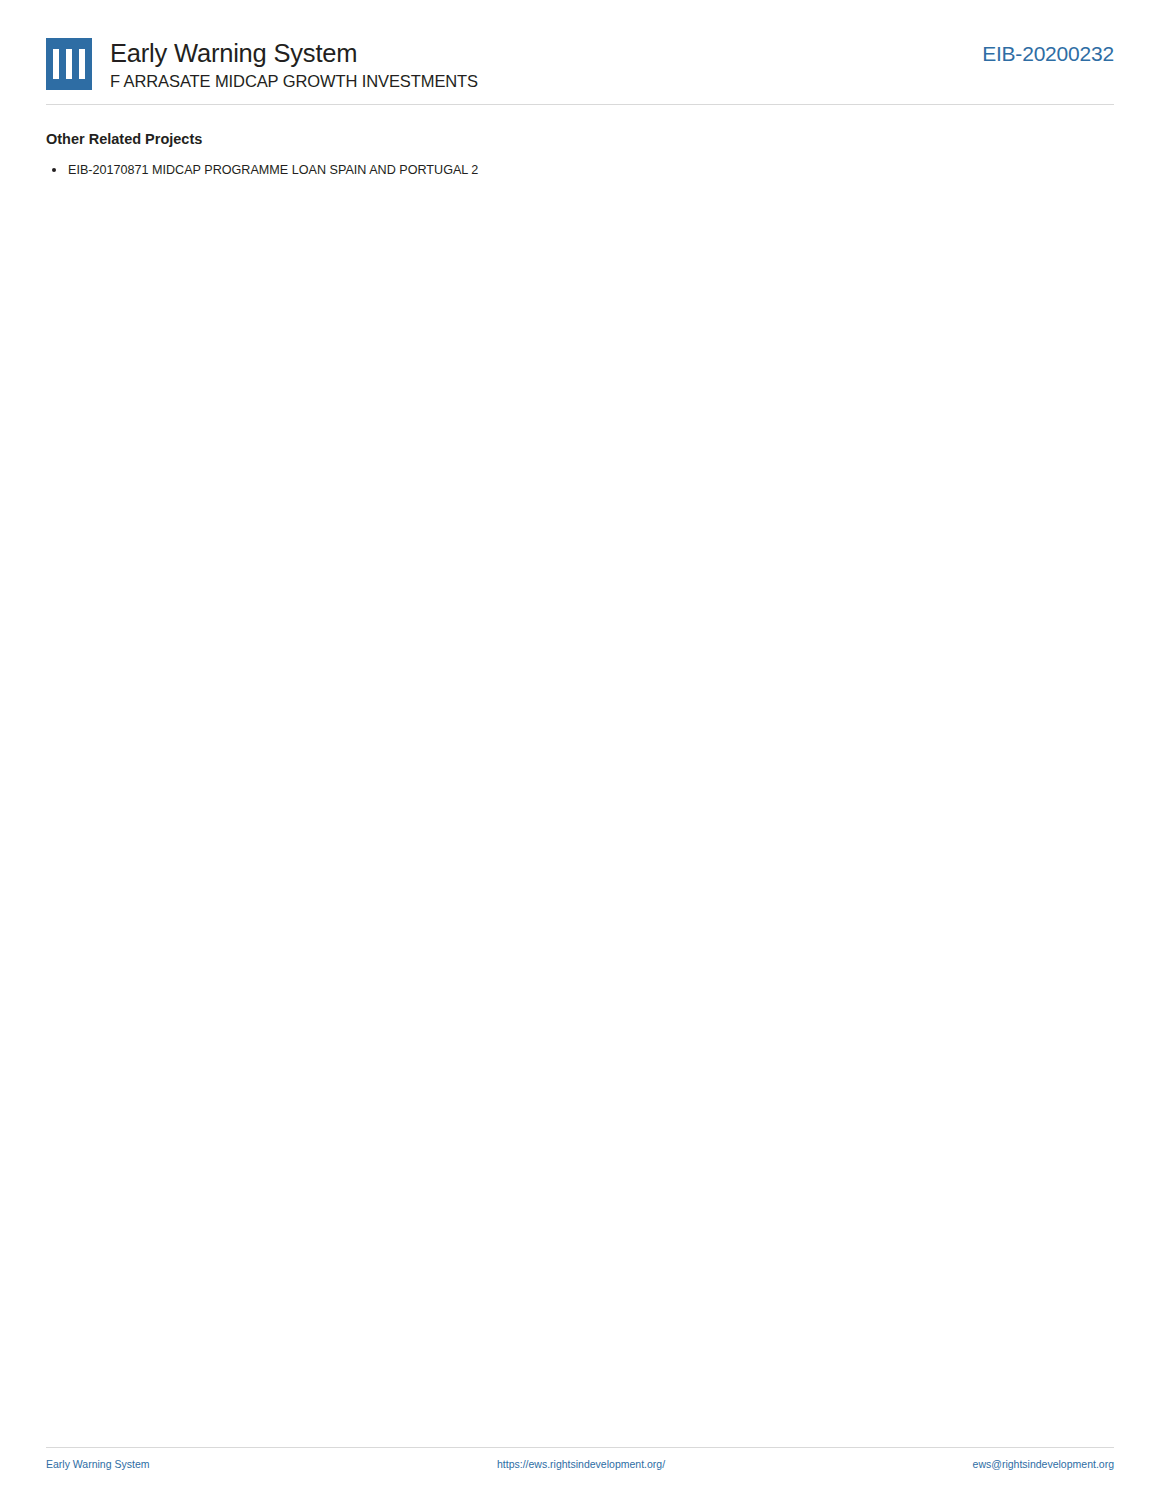Early Warning System F ARRASATE MIDCAP GROWTH INVESTMENTS
EIB-20200232
Other Related Projects
EIB-20170871 MIDCAP PROGRAMME LOAN SPAIN AND PORTUGAL 2
Early Warning System
https://ews.rightsindevelopment.org/
ews@rightsindevelopment.org